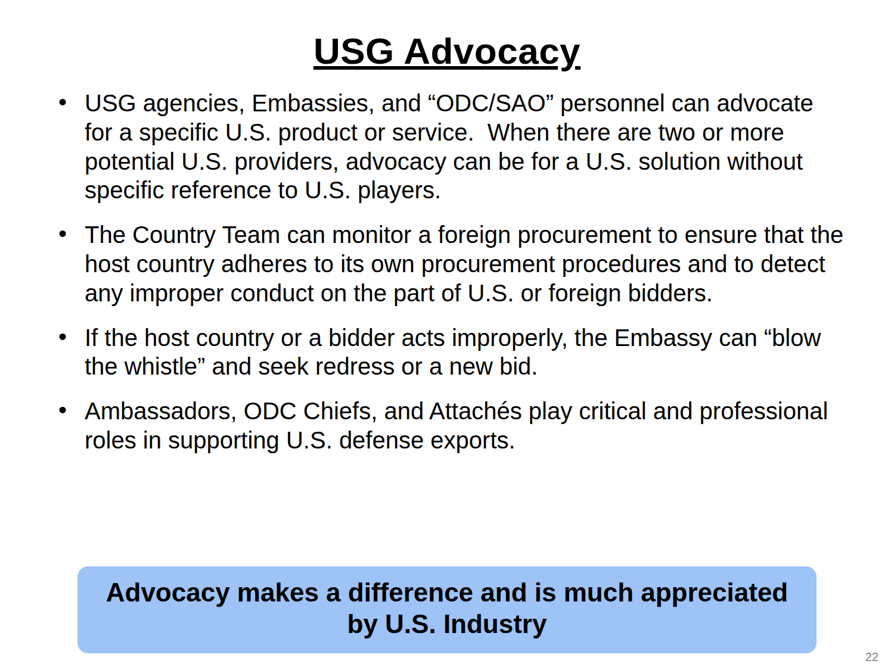USG Advocacy
USG agencies, Embassies, and “ODC/SAO” personnel can advocate for a specific U.S. product or service. When there are two or more potential U.S. providers, advocacy can be for a U.S. solution without specific reference to U.S. players.
The Country Team can monitor a foreign procurement to ensure that the host country adheres to its own procurement procedures and to detect any improper conduct on the part of U.S. or foreign bidders.
If the host country or a bidder acts improperly, the Embassy can “blow the whistle” and seek redress or a new bid.
Ambassadors, ODC Chiefs, and Attachés play critical and professional roles in supporting U.S. defense exports.
Advocacy makes a difference and is much appreciated by U.S. Industry
22